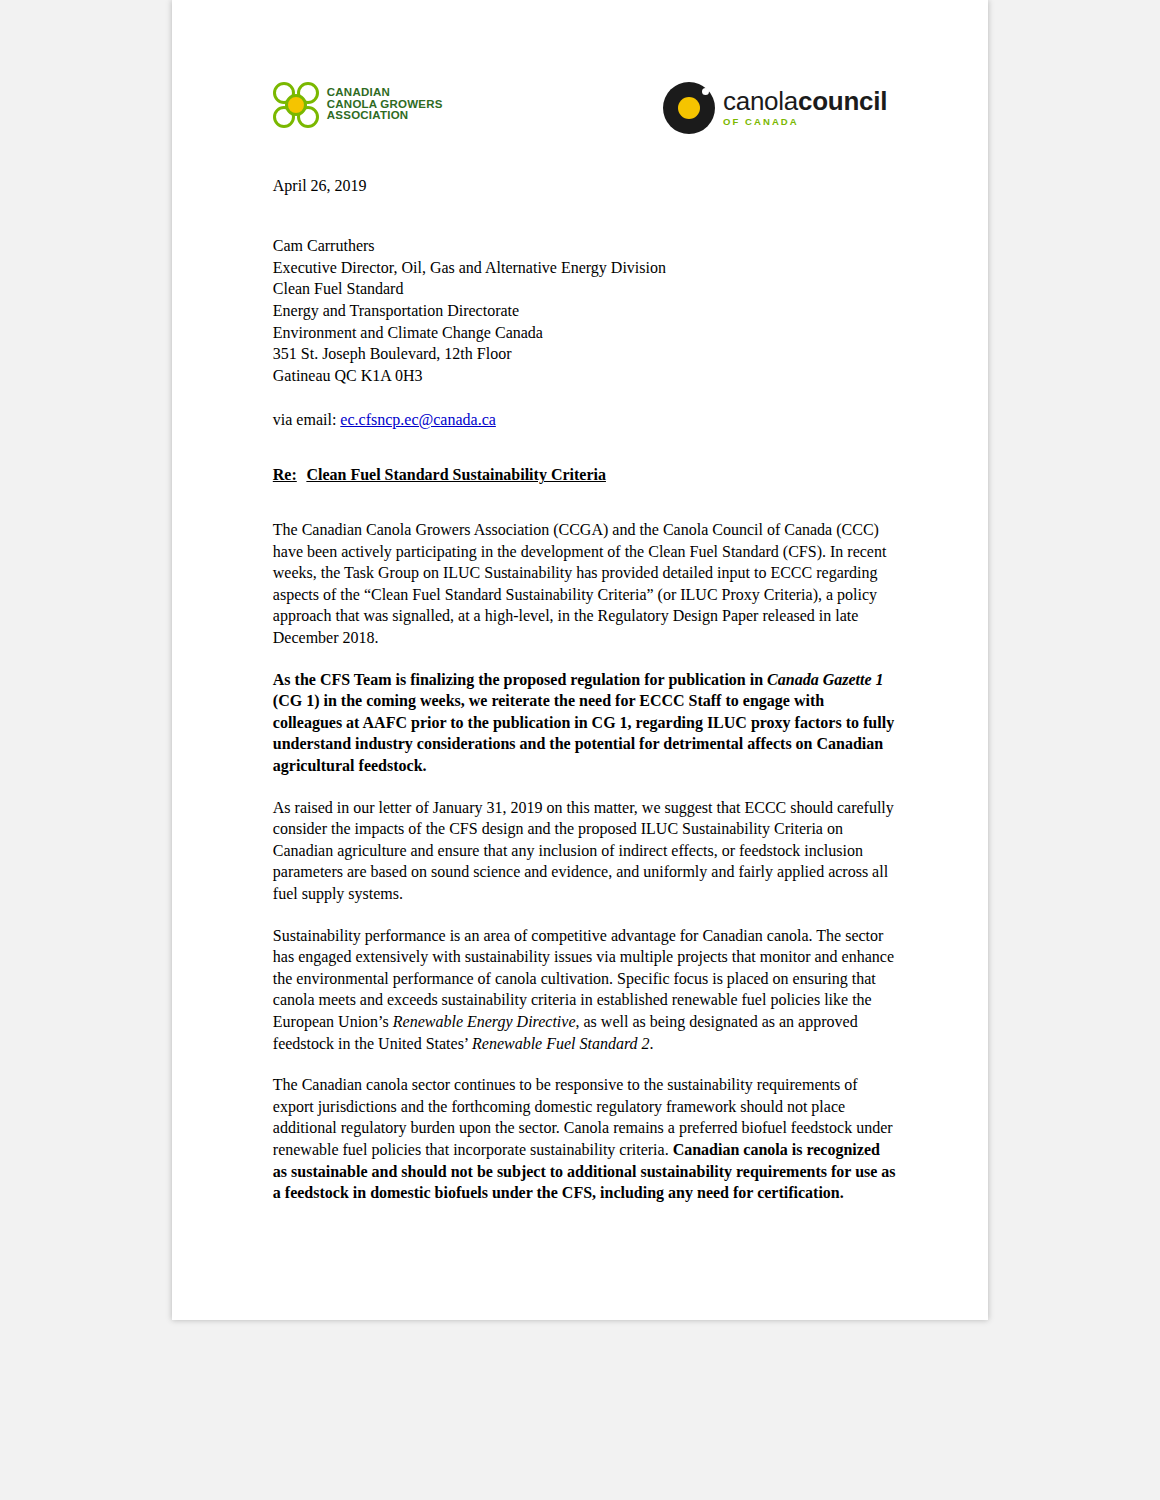Canadian
Canola Growers
Association
canolacouncil
of Canada
April 26, 2019
Cam Carruthers
Executive Director, Oil, Gas and Alternative Energy Division
Clean Fuel Standard
Energy and Transportation Directorate
Environment and Climate Change Canada
351 St. Joseph Boulevard, 12th Floor
Gatineau QC K1A 0H3
via email: ec.cfsncp.ec@canada.ca
Re: Clean Fuel Standard Sustainability Criteria
The Canadian Canola Growers Association (CCGA) and the Canola Council of Canada (CCC) have been actively participating in the development of the Clean Fuel Standard (CFS). In recent weeks, the Task Group on ILUC Sustainability has provided detailed input to ECCC regarding aspects of the “Clean Fuel Standard Sustainability Criteria” (or ILUC Proxy Criteria), a policy approach that was signalled, at a high-level, in the Regulatory Design Paper released in late December 2018.
As the CFS Team is finalizing the proposed regulation for publication in Canada Gazette 1 (CG 1) in the coming weeks, we reiterate the need for ECCC Staff to engage with colleagues at AAFC prior to the publication in CG 1, regarding ILUC proxy factors to fully understand industry considerations and the potential for detrimental affects on Canadian agricultural feedstock.
As raised in our letter of January 31, 2019 on this matter, we suggest that ECCC should carefully consider the impacts of the CFS design and the proposed ILUC Sustainability Criteria on Canadian agriculture and ensure that any inclusion of indirect effects, or feedstock inclusion parameters are based on sound science and evidence, and uniformly and fairly applied across all fuel supply systems.
Sustainability performance is an area of competitive advantage for Canadian canola. The sector has engaged extensively with sustainability issues via multiple projects that monitor and enhance the environmental performance of canola cultivation. Specific focus is placed on ensuring that canola meets and exceeds sustainability criteria in established renewable fuel policies like the European Union’s Renewable Energy Directive, as well as being designated as an approved feedstock in the United States’ Renewable Fuel Standard 2.
The Canadian canola sector continues to be responsive to the sustainability requirements of export jurisdictions and the forthcoming domestic regulatory framework should not place additional regulatory burden upon the sector. Canola remains a preferred biofuel feedstock under renewable fuel policies that incorporate sustainability criteria. Canadian canola is recognized as sustainable and should not be subject to additional sustainability requirements for use as a feedstock in domestic biofuels under the CFS, including any need for certification.